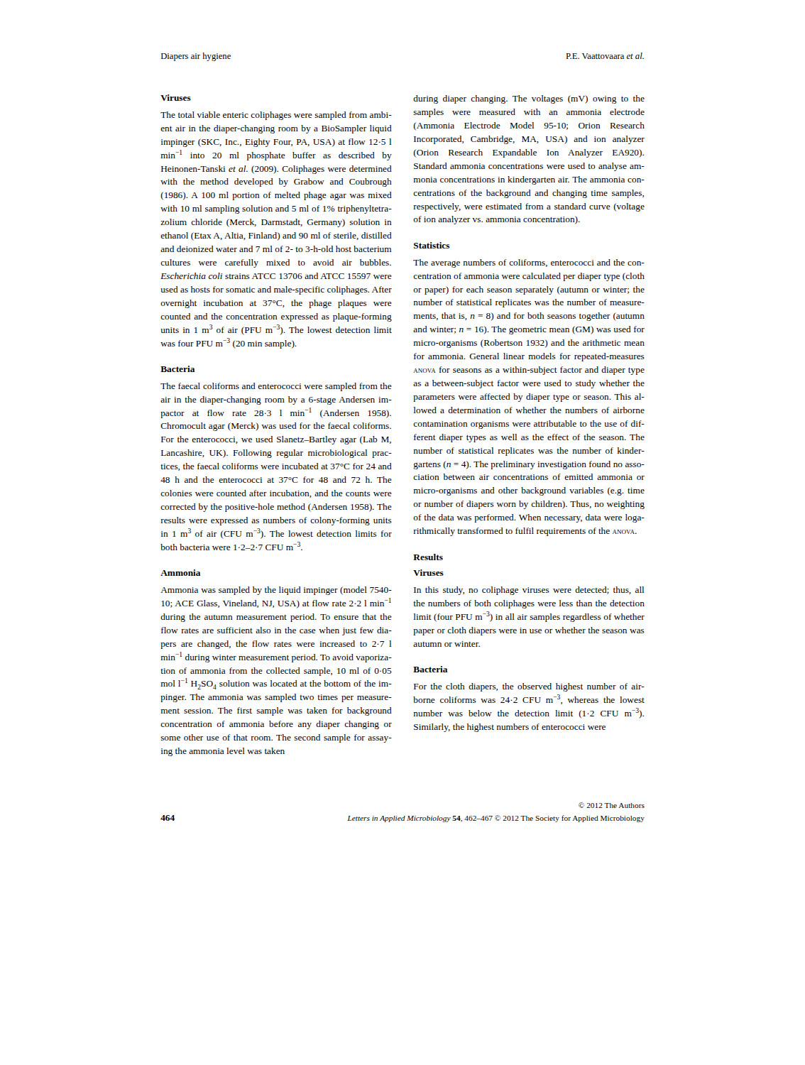Diapers air hygiene
P.E. Vaattovaara et al.
Viruses
The total viable enteric coliphages were sampled from ambient air in the diaper-changing room by a BioSampler liquid impinger (SKC, Inc., Eighty Four, PA, USA) at flow 12·5 l min−1 into 20 ml phosphate buffer as described by Heinonen-Tanski et al. (2009). Coliphages were determined with the method developed by Grabow and Coubrough (1986). A 100 ml portion of melted phage agar was mixed with 10 ml sampling solution and 5 ml of 1% triphenyltetrazolium chloride (Merck, Darmstadt, Germany) solution in ethanol (Etax A, Altia, Finland) and 90 ml of sterile, distilled and deionized water and 7 ml of 2- to 3-h-old host bacterium cultures were carefully mixed to avoid air bubbles. Escherichia coli strains ATCC 13706 and ATCC 15597 were used as hosts for somatic and male-specific coliphages. After overnight incubation at 37°C, the phage plaques were counted and the concentration expressed as plaque-forming units in 1 m3 of air (PFU m−3). The lowest detection limit was four PFU m−3 (20 min sample).
Bacteria
The faecal coliforms and enterococci were sampled from the air in the diaper-changing room by a 6-stage Andersen impactor at flow rate 28·3 l min−1 (Andersen 1958). Chromocult agar (Merck) was used for the faecal coliforms. For the enterococci, we used Slanetz–Bartley agar (Lab M, Lancashire, UK). Following regular microbiological practices, the faecal coliforms were incubated at 37°C for 24 and 48 h and the enterococci at 37°C for 48 and 72 h. The colonies were counted after incubation, and the counts were corrected by the positive-hole method (Andersen 1958). The results were expressed as numbers of colony-forming units in 1 m3 of air (CFU m−3). The lowest detection limits for both bacteria were 1·2–2·7 CFU m−3.
Ammonia
Ammonia was sampled by the liquid impinger (model 7540-10; ACE Glass, Vineland, NJ, USA) at flow rate 2·2 l min−1 during the autumn measurement period. To ensure that the flow rates are sufficient also in the case when just few diapers are changed, the flow rates were increased to 2·7 l min−1 during winter measurement period. To avoid vaporization of ammonia from the collected sample, 10 ml of 0·05 mol l−1 H2SO4 solution was located at the bottom of the impinger. The ammonia was sampled two times per measurement session. The first sample was taken for background concentration of ammonia before any diaper changing or some other use of that room. The second sample for assaying the ammonia level was taken
during diaper changing. The voltages (mV) owing to the samples were measured with an ammonia electrode (Ammonia Electrode Model 95-10; Orion Research Incorporated, Cambridge, MA, USA) and ion analyzer (Orion Research Expandable Ion Analyzer EA920). Standard ammonia concentrations were used to analyse ammonia concentrations in kindergarten air. The ammonia concentrations of the background and changing time samples, respectively, were estimated from a standard curve (voltage of ion analyzer vs. ammonia concentration).
Statistics
The average numbers of coliforms, enterococci and the concentration of ammonia were calculated per diaper type (cloth or paper) for each season separately (autumn or winter; the number of statistical replicates was the number of measurements, that is, n = 8) and for both seasons together (autumn and winter; n = 16). The geometric mean (GM) was used for micro-organisms (Robertson 1932) and the arithmetic mean for ammonia. General linear models for repeated-measures anova for seasons as a within-subject factor and diaper type as a between-subject factor were used to study whether the parameters were affected by diaper type or season. This allowed a determination of whether the numbers of airborne contamination organisms were attributable to the use of different diaper types as well as the effect of the season. The number of statistical replicates was the number of kindergartens (n = 4). The preliminary investigation found no association between air concentrations of emitted ammonia or micro-organisms and other background variables (e.g. time or number of diapers worn by children). Thus, no weighting of the data was performed. When necessary, data were logarithmically transformed to fulfil requirements of the anova.
Results
Viruses
In this study, no coliphage viruses were detected; thus, all the numbers of both coliphages were less than the detection limit (four PFU m−3) in all air samples regardless of whether paper or cloth diapers were in use or whether the season was autumn or winter.
Bacteria
For the cloth diapers, the observed highest number of airborne coliforms was 24·2 CFU m−3, whereas the lowest number was below the detection limit (1·2 CFU m−3). Similarly, the highest numbers of enterococci were
© 2012 The Authors
464
Letters in Applied Microbiology 54, 462–467 © 2012 The Society for Applied Microbiology